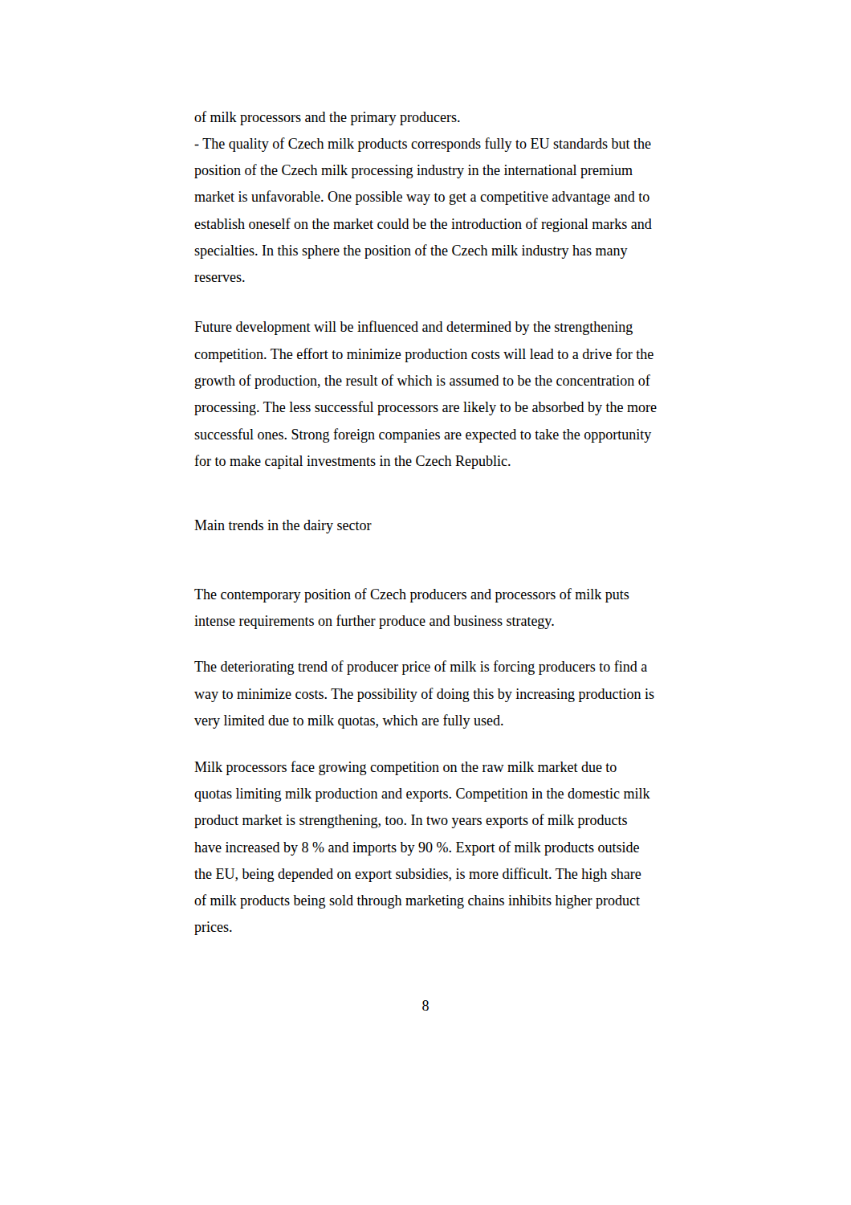of milk processors and the primary producers.
- The quality of Czech milk products corresponds fully to EU standards but the position of the Czech milk processing industry in the international premium market is unfavorable. One possible way to get a competitive advantage and to establish oneself on the market could be the introduction of regional marks and specialties. In this sphere the position of the Czech milk industry has many reserves.
Future development will be influenced and determined by the strengthening competition. The effort to minimize production costs will lead to a drive for the growth of production, the result of which is assumed to be the concentration of processing. The less successful processors are likely to be absorbed by the more successful ones. Strong foreign companies are expected to take the opportunity for to make capital investments in the Czech Republic.
Main trends in the dairy sector
The contemporary position of Czech producers and processors of milk puts intense requirements on further produce and business strategy.
The deteriorating trend of producer price of milk is forcing producers to find a way to minimize costs. The possibility of doing this by increasing production is very limited due to milk quotas, which are fully used.
Milk processors face growing competition on the raw milk market due to quotas limiting milk production and exports. Competition in the domestic milk product market is strengthening, too. In two years exports of milk products have increased by 8 % and imports by 90 %. Export of milk products outside the EU, being depended on export subsidies, is more difficult. The high share of milk products being sold through marketing chains inhibits higher product prices.
8